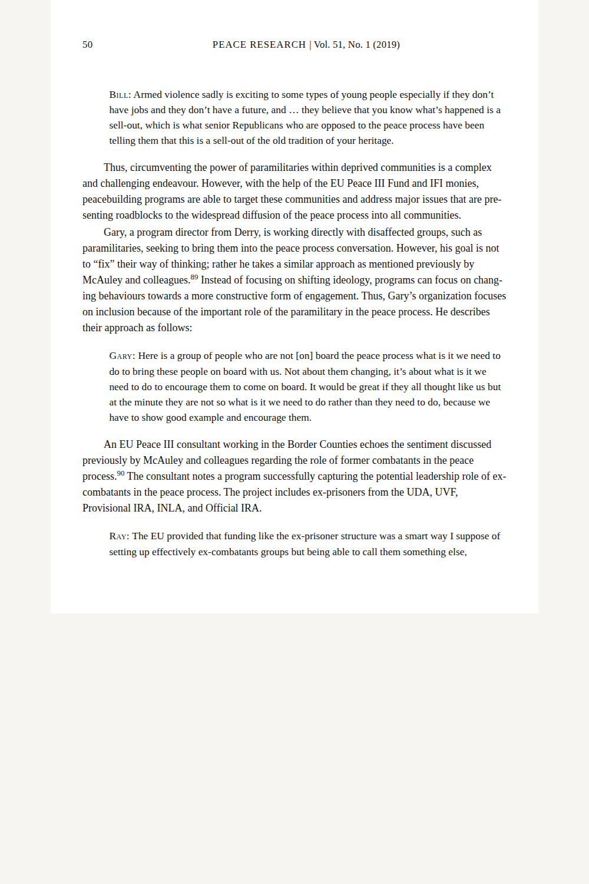50 Peace Research | Vol. 51, No. 1 (2019)
Bill: Armed violence sadly is exciting to some types of young people especially if they don’t have jobs and they don’t have a future, and … they believe that you know what’s happened is a sell-out, which is what senior Republicans who are opposed to the peace process have been telling them that this is a sell-out of the old tradition of your heritage.
Thus, circumventing the power of paramilitaries within deprived communities is a complex and challenging endeavour. However, with the help of the EU Peace III Fund and IFI monies, peacebuilding programs are able to target these communities and address major issues that are presenting roadblocks to the widespread diffusion of the peace process into all communities.
Gary, a program director from Derry, is working directly with disaffected groups, such as paramilitaries, seeking to bring them into the peace process conversation. However, his goal is not to “fix” their way of thinking; rather he takes a similar approach as mentioned previously by McAuley and colleagues.89 Instead of focusing on shifting ideology, programs can focus on changing behaviours towards a more constructive form of engagement. Thus, Gary’s organization focuses on inclusion because of the important role of the paramilitary in the peace process. He describes their approach as follows:
Gary: Here is a group of people who are not [on] board the peace process what is it we need to do to bring these people on board with us. Not about them changing, it’s about what is it we need to do to encourage them to come on board. It would be great if they all thought like us but at the minute they are not so what is it we need to do rather than they need to do, because we have to show good example and encourage them.
An EU Peace III consultant working in the Border Counties echoes the sentiment discussed previously by McAuley and colleagues regarding the role of former combatants in the peace process.90 The consultant notes a program successfully capturing the potential leadership role of ex-combatants in the peace process. The project includes ex-prisoners from the UDA, UVF, Provisional IRA, INLA, and Official IRA.
Ray: The EU provided that funding like the ex-prisoner structure was a smart way I suppose of setting up effectively ex-combatants groups but being able to call them something else,